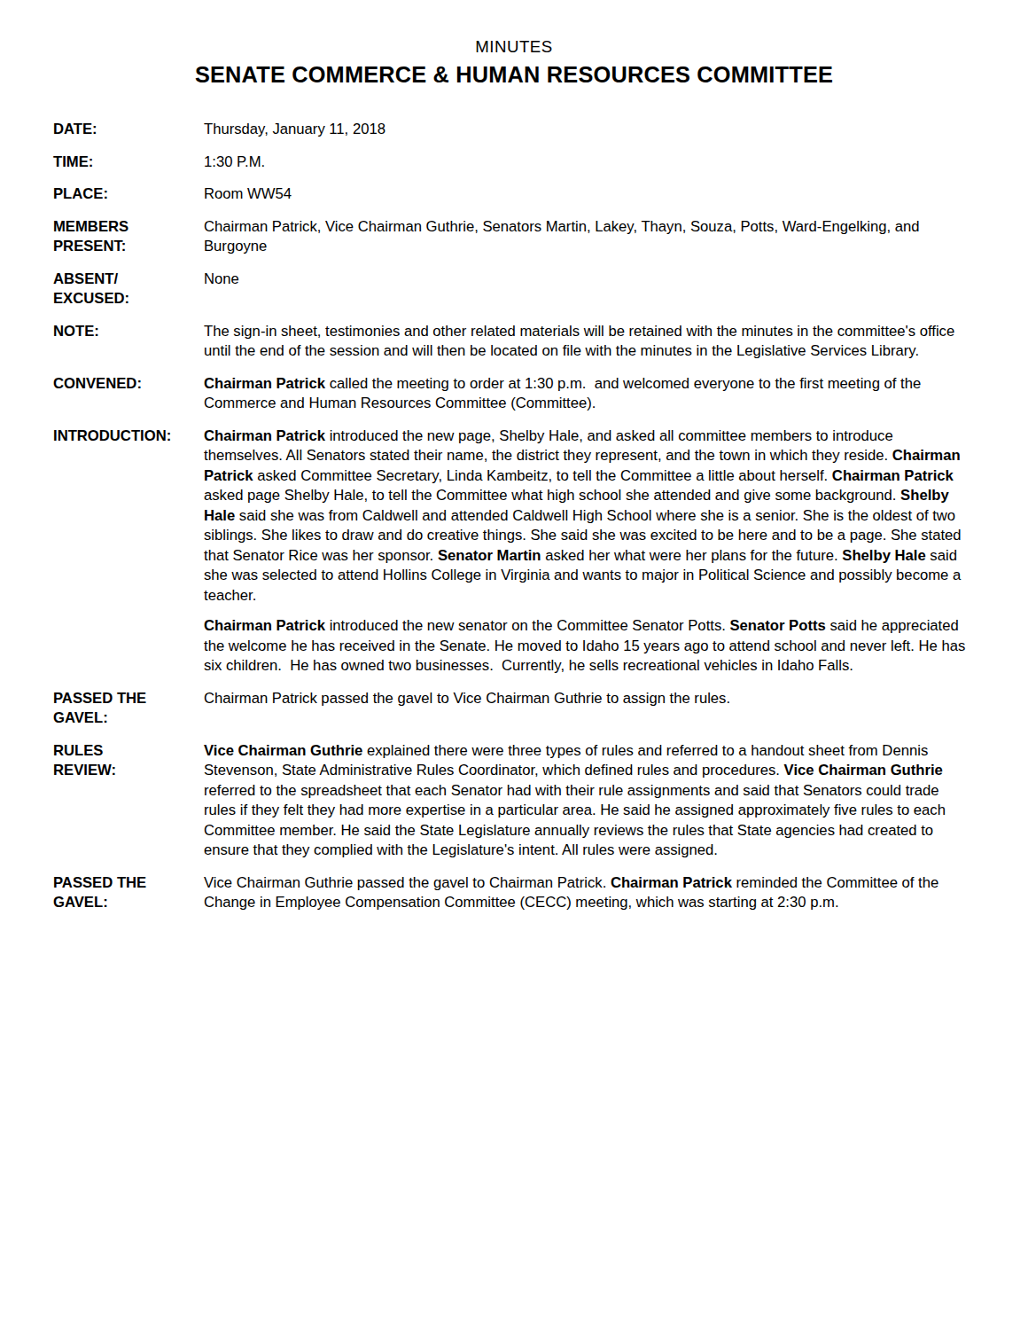MINUTES
SENATE COMMERCE & HUMAN RESOURCES COMMITTEE
| DATE: | Thursday, January 11, 2018 |
| TIME: | 1:30 P.M. |
| PLACE: | Room WW54 |
| MEMBERS PRESENT: | Chairman Patrick, Vice Chairman Guthrie, Senators Martin, Lakey, Thayn, Souza, Potts, Ward-Engelking, and Burgoyne |
| ABSENT/ EXCUSED: | None |
| NOTE: | The sign-in sheet, testimonies and other related materials will be retained with the minutes in the committee's office until the end of the session and will then be located on file with the minutes in the Legislative Services Library. |
| CONVENED: | Chairman Patrick called the meeting to order at 1:30 p.m. and welcomed everyone to the first meeting of the Commerce and Human Resources Committee (Committee). |
| INTRODUCTION: | Chairman Patrick introduced the new page, Shelby Hale, and asked all committee members to introduce themselves. All Senators stated their name, the district they represent, and the town in which they reside. Chairman Patrick asked Committee Secretary, Linda Kambeitz, to tell the Committee a little about herself. Chairman Patrick asked page Shelby Hale, to tell the Committee what high school she attended and give some background. Shelby Hale said she was from Caldwell and attended Caldwell High School where she is a senior. She is the oldest of two siblings. She likes to draw and do creative things. She said she was excited to be here and to be a page. She stated that Senator Rice was her sponsor. Senator Martin asked her what were her plans for the future. Shelby Hale said she was selected to attend Hollins College in Virginia and wants to major in Political Science and possibly become a teacher. Chairman Patrick introduced the new senator on the Committee Senator Potts. Senator Potts said he appreciated the welcome he has received in the Senate. He moved to Idaho 15 years ago to attend school and never left. He has six children. He has owned two businesses. Currently, he sells recreational vehicles in Idaho Falls. |
| PASSED THE GAVEL: | Chairman Patrick passed the gavel to Vice Chairman Guthrie to assign the rules. |
| RULES REVIEW: | Vice Chairman Guthrie explained there were three types of rules and referred to a handout sheet from Dennis Stevenson, State Administrative Rules Coordinator, which defined rules and procedures. Vice Chairman Guthrie referred to the spreadsheet that each Senator had with their rule assignments and said that Senators could trade rules if they felt they had more expertise in a particular area. He said he assigned approximately five rules to each Committee member. He said the State Legislature annually reviews the rules that State agencies had created to ensure that they complied with the Legislature's intent. All rules were assigned. |
| PASSED THE GAVEL: | Vice Chairman Guthrie passed the gavel to Chairman Patrick. Chairman Patrick reminded the Committee of the Change in Employee Compensation Committee (CECC) meeting, which was starting at 2:30 p.m. |